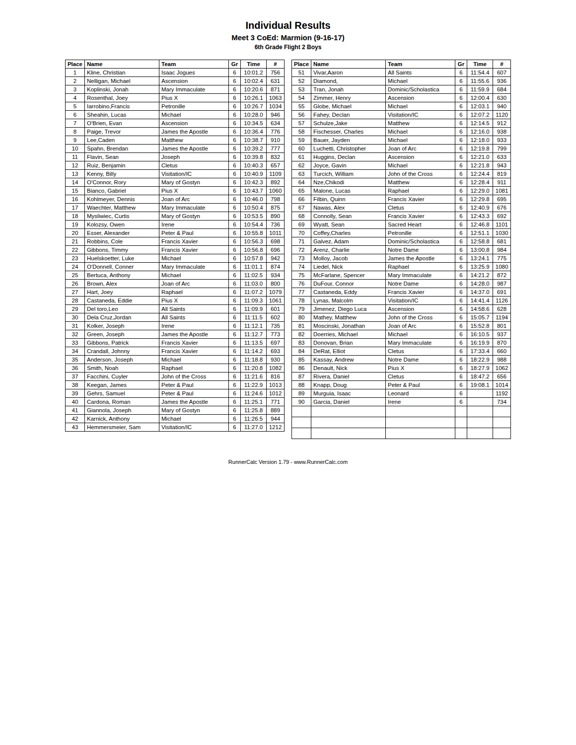Individual Results
Meet 3 CoEd: Marmion (9-16-17)
6th Grade Flight 2 Boys
Individual results, places 1 through 43
| Place | Name | Team | Gr | Time | # |
| --- | --- | --- | --- | --- | --- |
| 1 | Kline, Christian | Isaac Jogues | 6 | 10:01.2 | 756 |
| 2 | Nelligan, Michael | Ascension | 6 | 10:02.4 | 631 |
| 3 | Koplinski, Jonah | Mary Immaculate | 6 | 10:20.6 | 871 |
| 4 | Rosenthal, Joey | Pius X | 6 | 10:26.1 | 1063 |
| 5 | Iarrobino,Francis | Petronille | 6 | 10:26.7 | 1034 |
| 6 | Sheahin, Lucas | Michael | 6 | 10:28.0 | 946 |
| 7 | O'Brien, Evan | Ascension | 6 | 10:34.5 | 634 |
| 8 | Paige, Trevor | James the Apostle | 6 | 10:36.4 | 776 |
| 9 | Lee,Caden | Matthew | 6 | 10:38.7 | 910 |
| 10 | Spahn, Brendan | James the Apostle | 6 | 10:39.2 | 777 |
| 11 | Flavin, Sean | Joseph | 6 | 10:39.8 | 832 |
| 12 | Ruiz, Benjamin | Cletus | 6 | 10:40.3 | 657 |
| 13 | Kenny, Billy | Visitation/IC | 6 | 10:40.9 | 1109 |
| 14 | O'Connor, Rory | Mary of Gostyn | 6 | 10:42.3 | 892 |
| 15 | Bianco, Gabriel | Pius X | 6 | 10:43.7 | 1060 |
| 16 | Kohlmeyer, Dennis | Joan of Arc | 6 | 10:46.0 | 798 |
| 17 | Waechter, Matthew | Mary Immaculate | 6 | 10:50.4 | 875 |
| 18 | Mysliwiec, Curtis | Mary of Gostyn | 6 | 10:53.5 | 890 |
| 19 | Kolozsy, Owen | Irene | 6 | 10:54.4 | 736 |
| 20 | Esser, Alexander | Peter & Paul | 6 | 10:55.8 | 1011 |
| 21 | Robbins, Cole | Francis Xavier | 6 | 10:56.3 | 698 |
| 22 | Gibbons, Timmy | Francis Xavier | 6 | 10:56.8 | 696 |
| 23 | Huelskoetter, Luke | Michael | 6 | 10:57.8 | 942 |
| 24 | O'Donnell, Conner | Mary Immaculate | 6 | 11:01.1 | 874 |
| 25 | Bertuca, Anthony | Michael | 6 | 11:02.5 | 934 |
| 26 | Brown, Alex | Joan of Arc | 6 | 11:03.0 | 800 |
| 27 | Hart, Joey | Raphael | 6 | 11:07.2 | 1079 |
| 28 | Castaneda, Eddie | Pius X | 6 | 11:09.3 | 1061 |
| 29 | Del toro,Leo | All Saints | 6 | 11:09.9 | 601 |
| 30 | Dela Cruz,Jordan | All Saints | 6 | 11:11.5 | 602 |
| 31 | Kolker, Joseph | Irene | 6 | 11:12.1 | 735 |
| 32 | Green, Joseph | James the Apostle | 6 | 11:12.7 | 773 |
| 33 | Gibbons, Patrick | Francis Xavier | 6 | 11:13.5 | 697 |
| 34 | Crandall, Johnny | Francis Xavier | 6 | 11:14.2 | 693 |
| 35 | Anderson, Joseph | Michael | 6 | 11:18.8 | 930 |
| 36 | Smith, Noah | Raphael | 6 | 11:20.8 | 1082 |
| 37 | Facchini, Cuyler | John of the Cross | 6 | 11:21.6 | 816 |
| 38 | Keegan, James | Peter & Paul | 6 | 11:22.9 | 1013 |
| 39 | Gehrs, Samuel | Peter & Paul | 6 | 11:24.6 | 1012 |
| 40 | Cardona, Roman | James the Apostle | 6 | 11:25.1 | 771 |
| 41 | Giannola, Joseph | Mary of Gostyn | 6 | 11:25.8 | 889 |
| 42 | Karnick, Anthony | Michael | 6 | 11:26.5 | 944 |
| 43 | Hemmersmeier, Sam | Visitation/IC | 6 | 11:27.0 | 1212 |
Individual results, places 51 through 90
| Place | Name | Team | Gr | Time | # |
| --- | --- | --- | --- | --- | --- |
| 51 | Vivar,Aaron | All Saints | 6 | 11:54.4 | 607 |
| 52 | Diamond, | Michael | 6 | 11:55.6 | 936 |
| 53 | Tran, Jonah | Dominic/Scholastica | 6 | 11:59.9 | 684 |
| 54 | Zimmer, Henry | Ascension | 6 | 12:00.4 | 630 |
| 55 | Globe, Michael | Michael | 6 | 12:03.1 | 940 |
| 56 | Fahey, Declan | Visitation/IC | 6 | 12:07.2 | 1120 |
| 57 | Schulze,Jake | Matthew | 6 | 12:14.5 | 912 |
| 58 | Fischesser, Charles | Michael | 6 | 12:16.0 | 938 |
| 59 | Bauer, Jayden | Michael | 6 | 12:18.0 | 933 |
| 60 | Luchetti, Christopher | Joan of Arc | 6 | 12:19.8 | 799 |
| 61 | Huggins, Declan | Ascension | 6 | 12:21.0 | 633 |
| 62 | Joyce, Gavin | Michael | 6 | 12:21.8 | 943 |
| 63 | Turcich, William | John of the Cross | 6 | 12:24.4 | 819 |
| 64 | Nze,Chikodi | Matthew | 6 | 12:28.4 | 911 |
| 65 | Malone, Lucas | Raphael | 6 | 12:29.0 | 1081 |
| 66 | Filbin, Quinn | Francis Xavier | 6 | 12:29.8 | 695 |
| 67 | Nawas, Alex | Cletus | 6 | 12:40.9 | 676 |
| 68 | Connolly, Sean | Francis Xavier | 6 | 12:43.3 | 692 |
| 69 | Wyatt, Sean | Sacred Heart | 6 | 12:46.8 | 1101 |
| 70 | Coffey,Charles | Petronille | 6 | 12:51.1 | 1030 |
| 71 | Galvez, Adam | Dominic/Scholastica | 6 | 12:58.8 | 681 |
| 72 | Arenz, Charlie | Notre Dame | 6 | 13:00.8 | 984 |
| 73 | Molloy, Jacob | James the Apostle | 6 | 13:24.1 | 775 |
| 74 | Liedel, Nick | Raphael | 6 | 13:25.9 | 1080 |
| 75 | McFarlane, Spencer | Mary Immaculate | 6 | 14:21.2 | 872 |
| 76 | DuFour, Connor | Notre Dame | 6 | 14:28.0 | 987 |
| 77 | Castaneda, Eddy | Francis Xavier | 6 | 14:37.0 | 691 |
| 78 | Lynas, Malcolm | Visitation/IC | 6 | 14:41.4 | 1126 |
| 79 | Jimenez, Diego Luca | Ascension | 6 | 14:58.6 | 628 |
| 80 | Mathey, Matthew | John of the Cross | 6 | 15:05.7 | 1194 |
| 81 | Moscinski, Jonathan | Joan of Arc | 6 | 15:52.8 | 801 |
| 82 | Doerries, Michael | Michael | 6 | 16:10.5 | 937 |
| 83 | Donovan, Brian | Mary Immaculate | 6 | 16:19.9 | 870 |
| 84 | DeRat, Elliot | Cletus | 6 | 17:33.4 | 660 |
| 85 | Kassay, Andrew | Notre Dame | 6 | 18:22.9 | 988 |
| 86 | Denault, Nick | Pius X | 6 | 18:27.9 | 1062 |
| 87 | Rivera, Daniel | Cletus | 6 | 18:47.2 | 656 |
| 88 | Knapp, Doug | Peter & Paul | 6 | 19:08.1 | 1014 |
| 89 | Murguia, Isaac | Leonard | 6 | | 1192 |
| 90 | Garcia, Daniel | Irene | 6 | | 734 |
RunnerCalc Version 1.79 - www.RunnerCalc.com